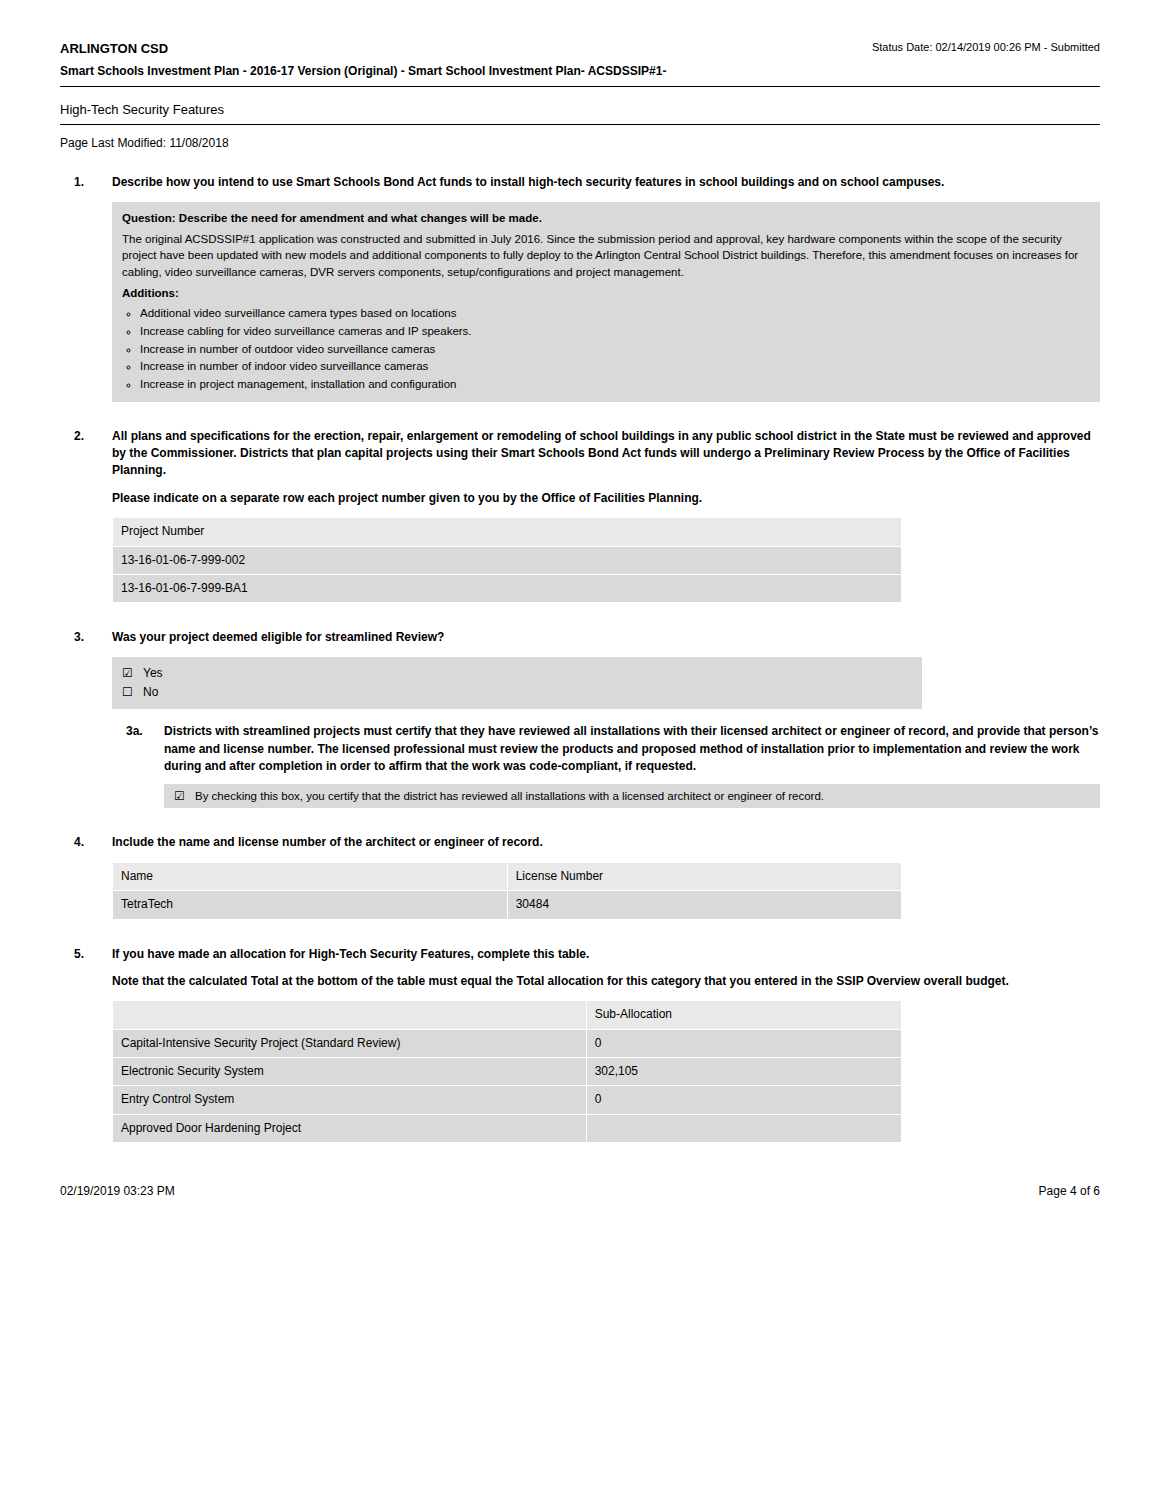ARLINGTON CSD
Status Date: 02/14/2019 00:26 PM - Submitted
Smart Schools Investment Plan - 2016-17 Version (Original) - Smart School Investment Plan- ACSDSSIP#1-
High-Tech Security Features
Page Last Modified: 11/08/2018
Describe how you intend to use Smart Schools Bond Act funds to install high-tech security features in school buildings and on school campuses.
Question: Describe the need for amendment and what changes will be made.
The original ACSDSSIP#1 application was constructed and submitted in July 2016. Since the submission period and approval, key hardware components within the scope of the security project have been updated with new models and additional components to fully deploy to the Arlington Central School District buildings. Therefore, this amendment focuses on increases for cabling, video surveillance cameras, DVR servers components, setup/configurations and project management.
Additions:
Additional video surveillance camera types based on locations
Increase cabling for video surveillance cameras and IP speakers.
Increase in number of outdoor video surveillance cameras
Increase in number of indoor video surveillance cameras
Increase in project management, installation and configuration
All plans and specifications for the erection, repair, enlargement or remodeling of school buildings in any public school district in the State must be reviewed and approved by the Commissioner. Districts that plan capital projects using their Smart Schools Bond Act funds will undergo a Preliminary Review Process by the Office of Facilities Planning.
Please indicate on a separate row each project number given to you by the Office of Facilities Planning.
| Project Number |
| --- |
| 13-16-01-06-7-999-002 |
| 13-16-01-06-7-999-BA1 |
Was your project deemed eligible for streamlined Review?
☑Yes
☐No
3a.
Districts with streamlined projects must certify that they have reviewed all installations with their licensed architect or engineer of record, and provide that person’s name and license number. The licensed professional must review the products and proposed method of installation prior to implementation and review the work during and after completion in order to affirm that the work was code-compliant, if requested.
☑By checking this box, you certify that the district has reviewed all installations with a licensed architect or engineer of record.
Include the name and license number of the architect or engineer of record.
| Name | License Number |
| --- | --- |
| TetraTech | 30484 |
If you have made an allocation for High-Tech Security Features, complete this table.
Note that the calculated Total at the bottom of the table must equal the Total allocation for this category that you entered in the SSIP Overview overall budget.
| | Sub-Allocation |
| --- | --- |
| Capital-Intensive Security Project (Standard Review) | 0 |
| Electronic Security System | 302,105 |
| Entry Control System | 0 |
| Approved Door Hardening Project | |
02/19/2019 03:23 PM
Page 4 of 6